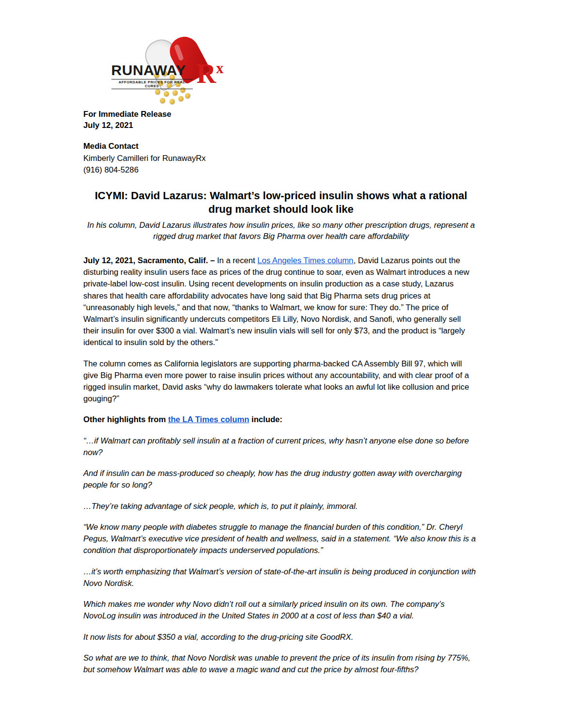RUNAWAY AFFORDABLE PRICES FOR REAL CURES
Rx
For Immediate Release
July 12, 2021
Media Contact
Kimberly Camilleri for RunawayRx
(916) 804-5286
ICYMI: David Lazarus: Walmart’s low-priced insulin shows what a rational drug market should look like
In his column, David Lazarus illustrates how insulin prices, like so many other prescription drugs, represent a rigged drug market that favors Big Pharma over health care affordability
July 12, 2021, Sacramento, Calif. – In a recent Los Angeles Times column, David Lazarus points out the disturbing reality insulin users face as prices of the drug continue to soar, even as Walmart introduces a new private-label low-cost insulin. Using recent developments on insulin production as a case study, Lazarus shares that health care affordability advocates have long said that Big Pharma sets drug prices at “unreasonably high levels,” and that now, “thanks to Walmart, we know for sure: They do.” The price of Walmart’s insulin significantly undercuts competitors Eli Lilly, Novo Nordisk, and Sanofi, who generally sell their insulin for over $300 a vial. Walmart’s new insulin vials will sell for only $73, and the product is “largely identical to insulin sold by the others.”
The column comes as California legislators are supporting pharma-backed CA Assembly Bill 97, which will give Big Pharma even more power to raise insulin prices without any accountability, and with clear proof of a rigged insulin market, David asks “why do lawmakers tolerate what looks an awful lot like collusion and price gouging?”
Other highlights from the LA Times column include:
“…if Walmart can profitably sell insulin at a fraction of current prices, why hasn’t anyone else done so before now?
And if insulin can be mass-produced so cheaply, how has the drug industry gotten away with overcharging people for so long?
…They’re taking advantage of sick people, which is, to put it plainly, immoral.
“We know many people with diabetes struggle to manage the financial burden of this condition,” Dr. Cheryl Pegus, Walmart’s executive vice president of health and wellness, said in a statement. “We also know this is a condition that disproportionately impacts underserved populations.”
…it’s worth emphasizing that Walmart’s version of state-of-the-art insulin is being produced in conjunction with Novo Nordisk.
Which makes me wonder why Novo didn’t roll out a similarly priced insulin on its own. The company’s NovoLog insulin was introduced in the United States in 2000 at a cost of less than $40 a vial.
It now lists for about $350 a vial, according to the drug-pricing site GoodRX.
So what are we to think, that Novo Nordisk was unable to prevent the price of its insulin from rising by 775%, but somehow Walmart was able to wave a magic wand and cut the price by almost four-fifths?